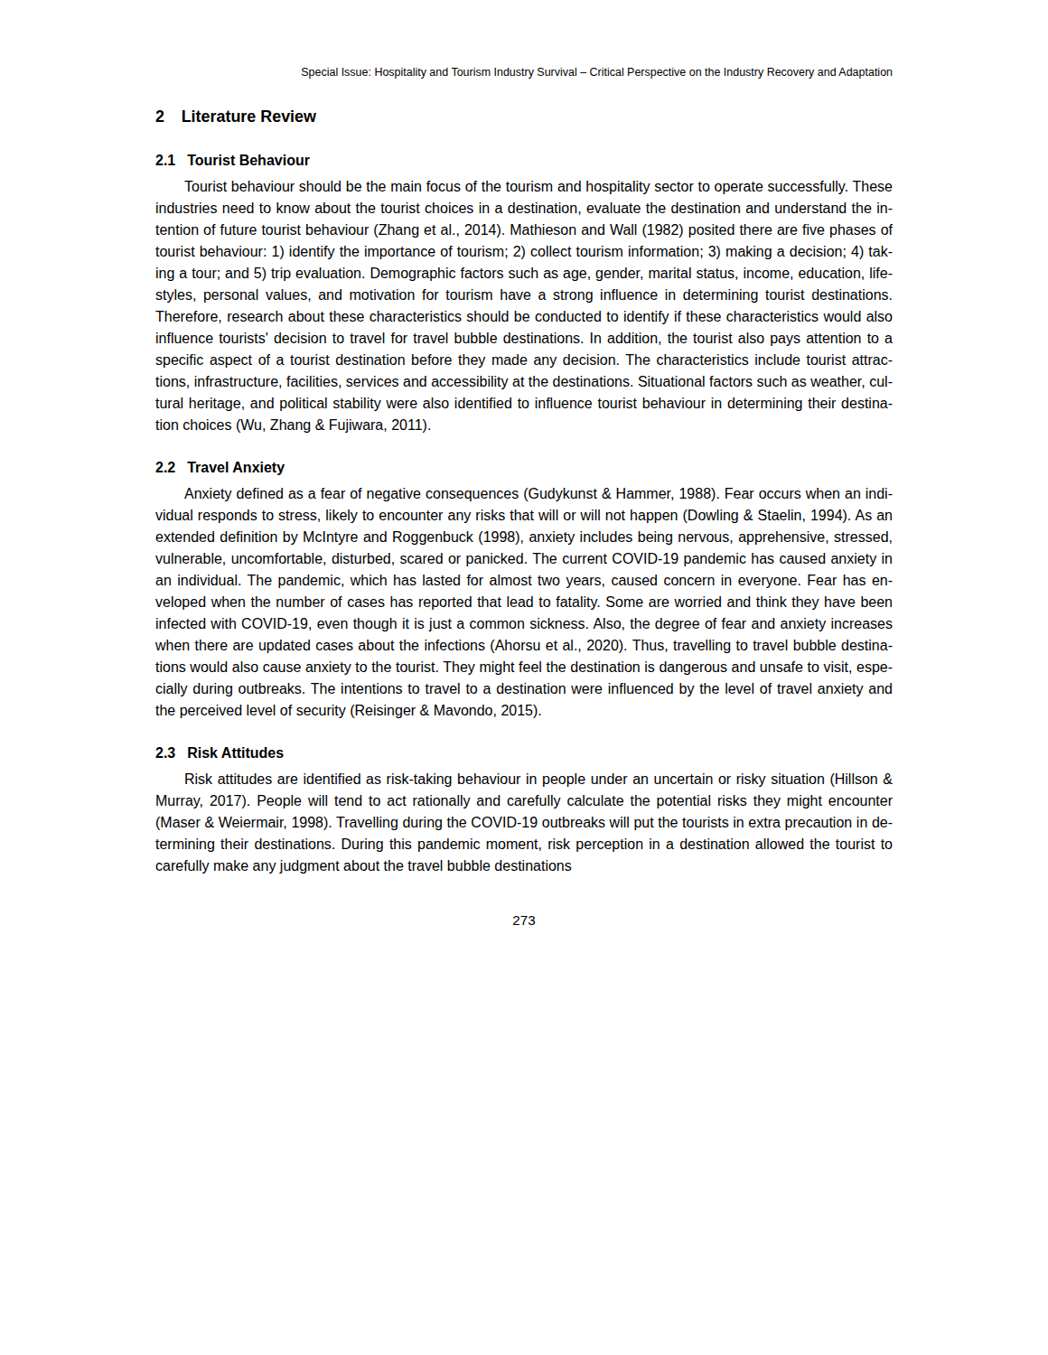Special Issue: Hospitality and Tourism Industry Survival – Critical Perspective on the Industry Recovery and Adaptation
2 Literature Review
2.1 Tourist Behaviour
Tourist behaviour should be the main focus of the tourism and hospitality sector to operate successfully. These industries need to know about the tourist choices in a destination, evaluate the destination and understand the intention of future tourist behaviour (Zhang et al., 2014). Mathieson and Wall (1982) posited there are five phases of tourist behaviour: 1) identify the importance of tourism; 2) collect tourism information; 3) making a decision; 4) taking a tour; and 5) trip evaluation. Demographic factors such as age, gender, marital status, income, education, lifestyles, personal values, and motivation for tourism have a strong influence in determining tourist destinations. Therefore, research about these characteristics should be conducted to identify if these characteristics would also influence tourists' decision to travel for travel bubble destinations. In addition, the tourist also pays attention to a specific aspect of a tourist destination before they made any decision. The characteristics include tourist attractions, infrastructure, facilities, services and accessibility at the destinations. Situational factors such as weather, cultural heritage, and political stability were also identified to influence tourist behaviour in determining their destination choices (Wu, Zhang & Fujiwara, 2011).
2.2 Travel Anxiety
Anxiety defined as a fear of negative consequences (Gudykunst & Hammer, 1988). Fear occurs when an individual responds to stress, likely to encounter any risks that will or will not happen (Dowling & Staelin, 1994). As an extended definition by McIntyre and Roggenbuck (1998), anxiety includes being nervous, apprehensive, stressed, vulnerable, uncomfortable, disturbed, scared or panicked. The current COVID-19 pandemic has caused anxiety in an individual. The pandemic, which has lasted for almost two years, caused concern in everyone. Fear has enveloped when the number of cases has reported that lead to fatality. Some are worried and think they have been infected with COVID-19, even though it is just a common sickness. Also, the degree of fear and anxiety increases when there are updated cases about the infections (Ahorsu et al., 2020). Thus, travelling to travel bubble destinations would also cause anxiety to the tourist. They might feel the destination is dangerous and unsafe to visit, especially during outbreaks. The intentions to travel to a destination were influenced by the level of travel anxiety and the perceived level of security (Reisinger & Mavondo, 2015).
2.3 Risk Attitudes
Risk attitudes are identified as risk-taking behaviour in people under an uncertain or risky situation (Hillson & Murray, 2017). People will tend to act rationally and carefully calculate the potential risks they might encounter (Maser & Weiermair, 1998). Travelling during the COVID-19 outbreaks will put the tourists in extra precaution in determining their destinations. During this pandemic moment, risk perception in a destination allowed the tourist to carefully make any judgment about the travel bubble destinations
273